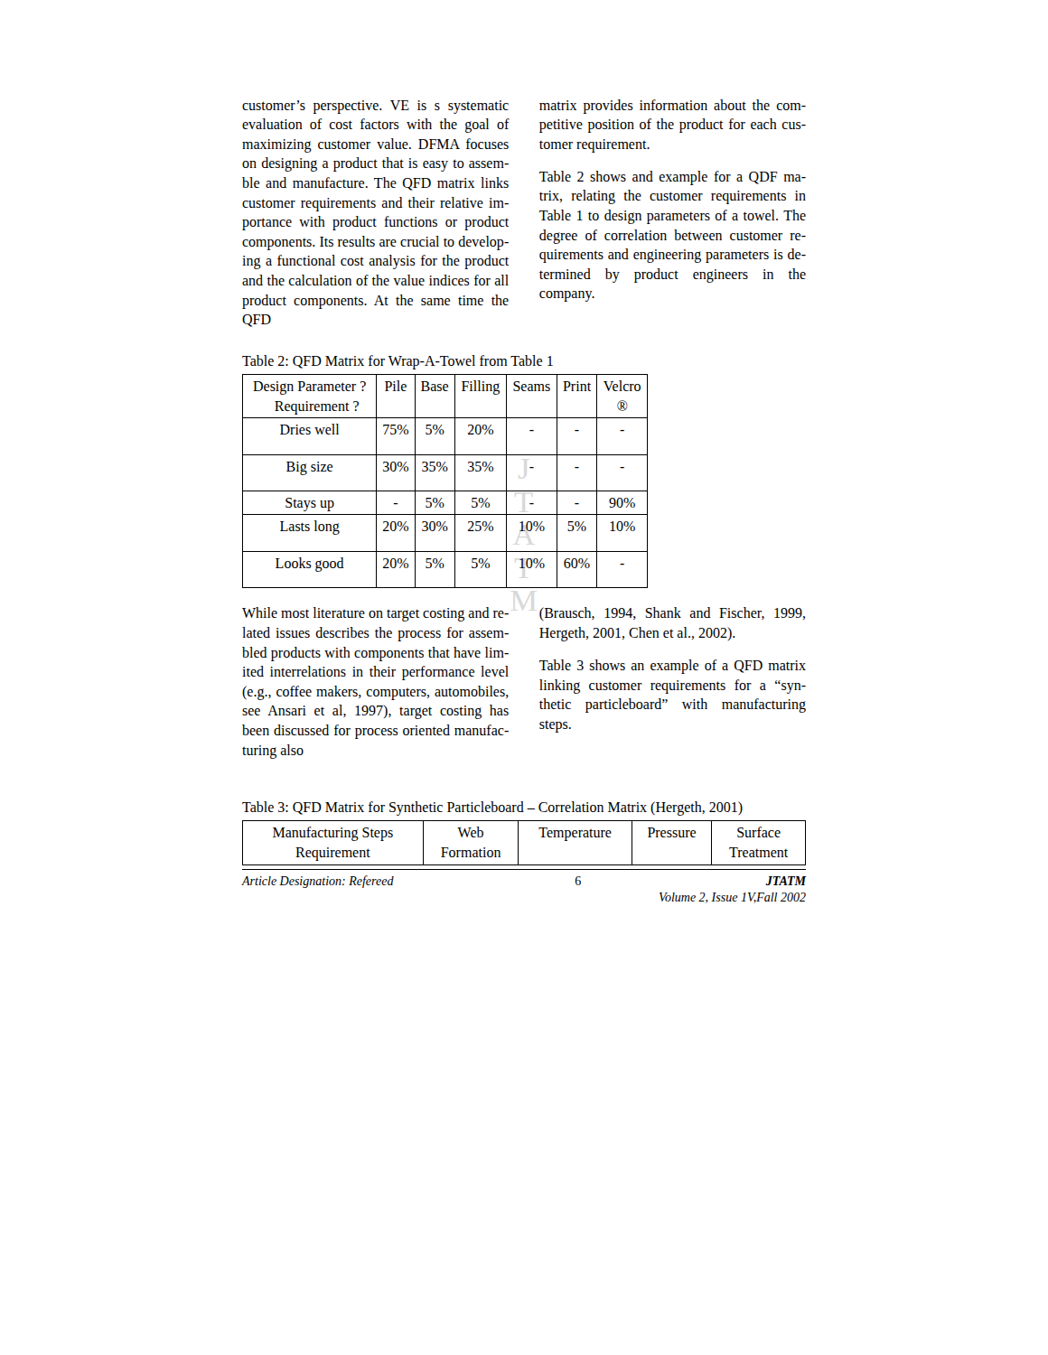J
T
A
T
M
customer’s perspective. VE is s systematic evaluation of cost factors with the goal of maximizing customer value. DFMA focuses on designing a product that is easy to assemble and manufacture. The QFD matrix links customer requirements and their relative importance with product functions or product components. Its results are crucial to developing a functional cost analysis for the product and the calculation of the value indices for all product components. At the same time the QFD
matrix provides information about the competitive position of the product for each customer requirement.
Table 2 shows and example for a QDF matrix, relating the customer requirements in Table 1 to design parameters of a towel. The degree of correlation between customer requirements and engineering parameters is determined by product engineers in the company.
Table 2: QFD Matrix for Wrap-A-Towel from Table 1
| Design Parameter ? Requirement ? | Pile | Base | Filling | Seams | Print | Velcro ® |
| --- | --- | --- | --- | --- | --- | --- |
| Dries well | 75% | 5% | 20% | - | - | - |
| Big size | 30% | 35% | 35% | - | - | - |
| Stays up | - | 5% | 5% | - | - | 90% |
| Lasts long | 20% | 30% | 25% | 10% | 5% | 10% |
| Looks good | 20% | 5% | 5% | 10% | 60% | - |
While most literature on target costing and related issues describes the process for assembled products with components that have limited interrelations in their performance level (e.g., coffee makers, computers, automobiles, see Ansari et al, 1997), target costing has been discussed for process oriented manufacturing also
(Brausch, 1994, Shank and Fischer, 1999, Hergeth, 2001, Chen et al., 2002).
Table 3 shows an example of a QFD matrix linking customer requirements for a “synthetic particleboard” with manufacturing steps.
Table 3: QFD Matrix for Synthetic Particleboard – Correlation Matrix (Hergeth, 2001)
| Manufacturing Steps Requirement | Web Formation | Temperature | Pressure | Surface Treatment |
| --- | --- | --- | --- | --- |
Article Designation: Refereed
6
JTATM
Volume 2, Issue 1V,Fall 2002